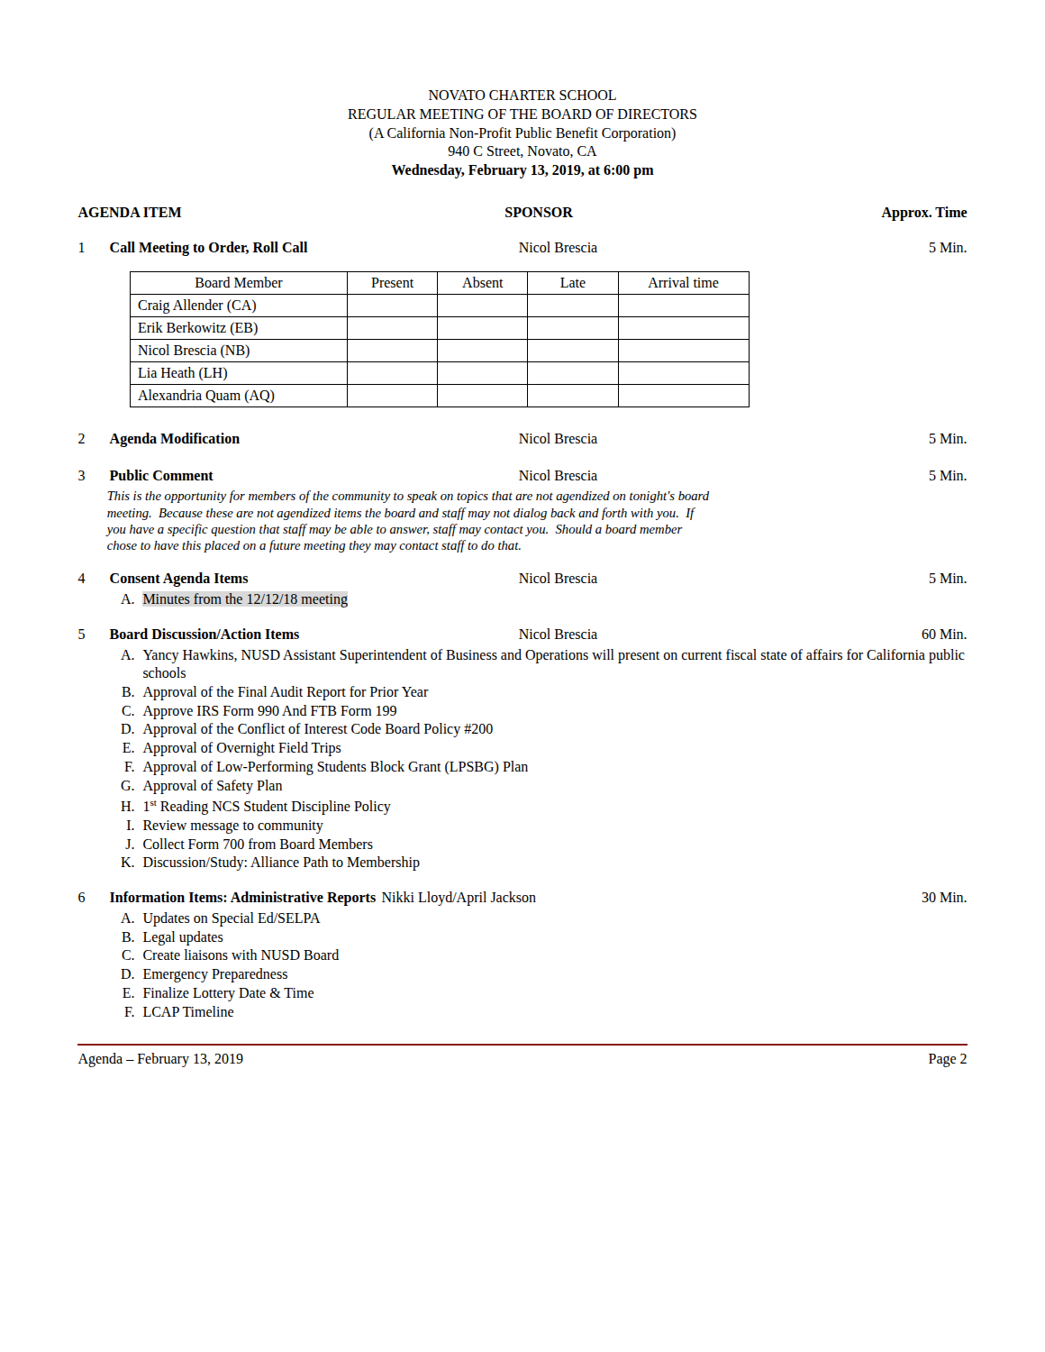NOVATO CHARTER SCHOOL
REGULAR MEETING OF THE BOARD OF DIRECTORS
(A California Non-Profit Public Benefit Corporation)
940 C Street, Novato, CA
Wednesday, February 13, 2019, at 6:00 pm
AGENDA ITEM
SPONSOR
Approx. Time
1
Call Meeting to Order, Roll Call
Nicol Brescia
5 Min.
| Board Member | Present | Absent | Late | Arrival time |
| --- | --- | --- | --- | --- |
| Craig Allender (CA) | | | | |
| Erik Berkowitz (EB) | | | | |
| Nicol Brescia (NB) | | | | |
| Lia Heath (LH) | | | | |
| Alexandria Quam (AQ) | | | | |
2
Agenda Modification
Nicol Brescia
5 Min.
3
Public Comment
Nicol Brescia
5 Min.
This is the opportunity for members of the community to speak on topics that are not agendized on tonight's board meeting. Because these are not agendized items the board and staff may not dialog back and forth with you. If you have a specific question that staff may be able to answer, staff may contact you. Should a board member chose to have this placed on a future meeting they may contact staff to do that.
4
Consent Agenda Items
Nicol Brescia
5 Min.
Minutes from the 12/12/18 meeting
5
Board Discussion/Action Items
Nicol Brescia
60 Min.
Yancy Hawkins, NUSD Assistant Superintendent of Business and Operations will present on current fiscal state of affairs for California public schools
Approval of the Final Audit Report for Prior Year
Approve IRS Form 990 And FTB Form 199
Approval of the Conflict of Interest Code Board Policy #200
Approval of Overnight Field Trips
Approval of Low-Performing Students Block Grant (LPSBG) Plan
Approval of Safety Plan
1st Reading NCS Student Discipline Policy
Review message to community
Collect Form 700 from Board Members
Discussion/Study: Alliance Path to Membership
6
Information Items: Administrative Reports
Nikki Lloyd/April Jackson
30 Min.
Updates on Special Ed/SELPA
Legal updates
Create liaisons with NUSD Board
Emergency Preparedness
Finalize Lottery Date & Time
LCAP Timeline
Agenda – February 13, 2019
Page 2